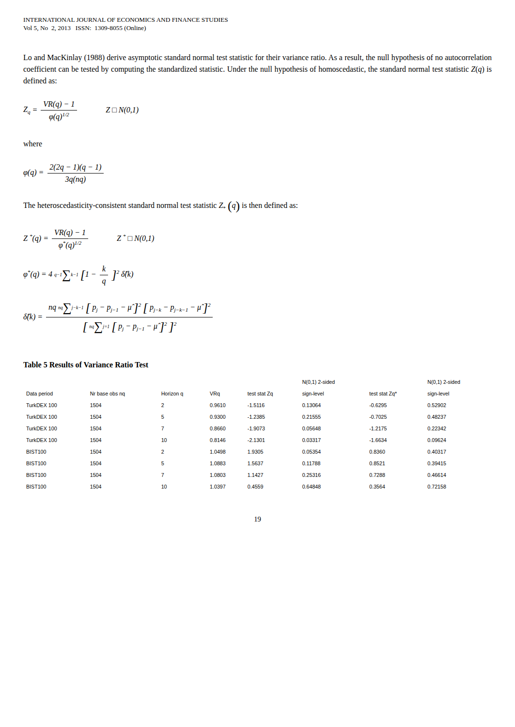INTERNATIONAL JOURNAL OF ECONOMICS AND FINANCE STUDIES
Vol 5, No 2, 2013 ISSN: 1309-8055 (Online)
Lo and MacKinlay (1988) derive asymptotic standard normal test statistic for their variance ratio. As a result, the null hypothesis of no autocorrelation coefficient can be tested by computing the standardized statistic. Under the null hypothesis of homoscedastic, the standard normal test statistic Z(q) is defined as:
Zq = VR(q) − 1 φ(q)1/2 Z □ N(0,1)
where
φ(q) = 2(2q − 1)(q − 1) 3q(nq)
The heteroscedasticity-consistent standard normal test statistic Z* (q) is then defined as:
Z *(q) = VR(q) − 1 φ*(q)1/2 Z * □ N(0,1)
φ*(q) = 4 q−1∑k−1 [1 − k q ]2 δ̂(k)
δ̂(k) = nq nq∑j−k−1 [ pj − pj−1 − μ̂ ]2 [ pj−k − pj−k−1 − μ̂ ]2 [ nq∑j=1 [ pj − pj−1 − μ̂ ]2 ]2
Table 5 Results of Variance Ratio Test
| | | | | | N(0,1) 2-sided | | N(0,1) 2-sided |
| --- | --- | --- | --- | --- | --- | --- | --- |
| Data period | Nr base obs nq | Horizon q | VRq | test stat Zq | sign-level | test stat Zq* | sign-level |
| TurkDEX 100 | 1504 | 2 | 0.9610 | -1.5116 | 0.13064 | -0.6295 | 0.52902 |
| TurkDEX 100 | 1504 | 5 | 0.9300 | -1.2385 | 0.21555 | -0.7025 | 0.48237 |
| TurkDEX 100 | 1504 | 7 | 0.8660 | -1.9073 | 0.05648 | -1.2175 | 0.22342 |
| TurkDEX 100 | 1504 | 10 | 0.8146 | -2.1301 | 0.03317 | -1.6634 | 0.09624 |
| BIST100 | 1504 | 2 | 1.0498 | 1.9305 | 0.05354 | 0.8360 | 0.40317 |
| BIST100 | 1504 | 5 | 1.0883 | 1.5637 | 0.11788 | 0.8521 | 0.39415 |
| BIST100 | 1504 | 7 | 1.0803 | 1.1427 | 0.25316 | 0.7288 | 0.46614 |
| BIST100 | 1504 | 10 | 1.0397 | 0.4559 | 0.64848 | 0.3564 | 0.72158 |
19